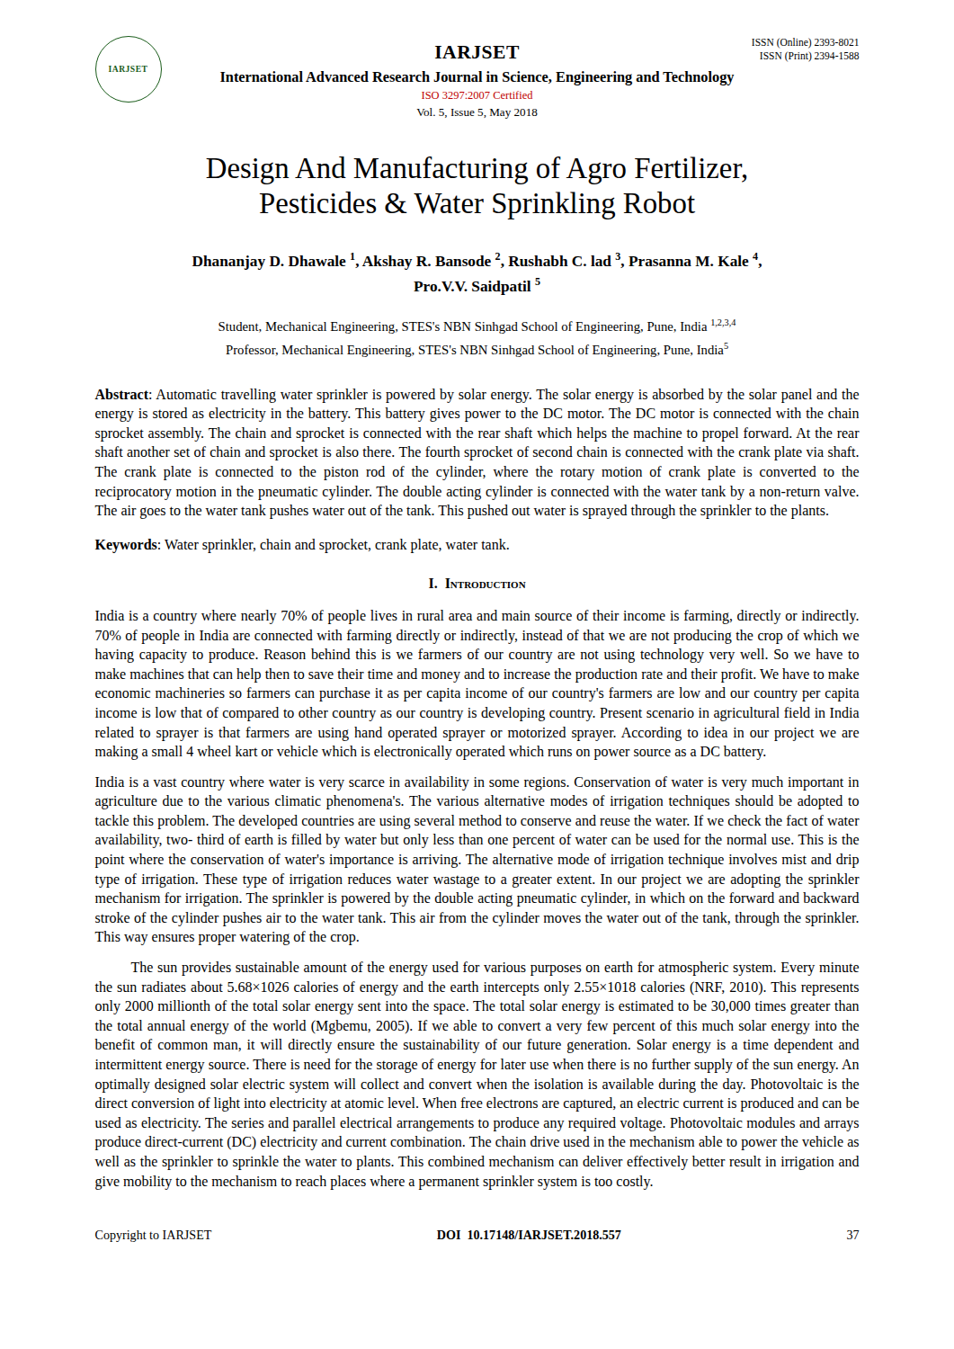IARJSET
ISSN (Online) 2393-8021
ISSN (Print) 2394-1588
IARJSET
International Advanced Research Journal in Science, Engineering and Technology
ISO 3297:2007 Certified
Vol. 5, Issue 5, May 2018
Design And Manufacturing of Agro Fertilizer,
Pesticides & Water Sprinkling Robot
Dhananjay D. Dhawale 1, Akshay R. Bansode 2, Rushabh C. lad 3, Prasanna M. Kale 4,
Pro.V.V. Saidpatil 5
Student, Mechanical Engineering, STES's NBN Sinhgad School of Engineering, Pune, India 1,2,3,4
Professor, Mechanical Engineering, STES's NBN Sinhgad School of Engineering, Pune, India5
Abstract: Automatic travelling water sprinkler is powered by solar energy. The solar energy is absorbed by the solar panel and the energy is stored as electricity in the battery. This battery gives power to the DC motor. The DC motor is connected with the chain sprocket assembly. The chain and sprocket is connected with the rear shaft which helps the machine to propel forward. At the rear shaft another set of chain and sprocket is also there. The fourth sprocket of second chain is connected with the crank plate via shaft. The crank plate is connected to the piston rod of the cylinder, where the rotary motion of crank plate is converted to the reciprocatory motion in the pneumatic cylinder. The double acting cylinder is connected with the water tank by a non-return valve. The air goes to the water tank pushes water out of the tank. This pushed out water is sprayed through the sprinkler to the plants.
Keywords: Water sprinkler, chain and sprocket, crank plate, water tank.
I. Introduction
India is a country where nearly 70% of people lives in rural area and main source of their income is farming, directly or indirectly. 70% of people in India are connected with farming directly or indirectly, instead of that we are not producing the crop of which we having capacity to produce. Reason behind this is we farmers of our country are not using technology very well. So we have to make machines that can help then to save their time and money and to increase the production rate and their profit. We have to make economic machineries so farmers can purchase it as per capita income of our country's farmers are low and our country per capita income is low that of compared to other country as our country is developing country. Present scenario in agricultural field in India related to sprayer is that farmers are using hand operated sprayer or motorized sprayer. According to idea in our project we are making a small 4 wheel kart or vehicle which is electronically operated which runs on power source as a DC battery.
India is a vast country where water is very scarce in availability in some regions. Conservation of water is very much important in agriculture due to the various climatic phenomena's. The various alternative modes of irrigation techniques should be adopted to tackle this problem. The developed countries are using several method to conserve and reuse the water. If we check the fact of water availability, two- third of earth is filled by water but only less than one percent of water can be used for the normal use. This is the point where the conservation of water's importance is arriving. The alternative mode of irrigation technique involves mist and drip type of irrigation. These type of irrigation reduces water wastage to a greater extent. In our project we are adopting the sprinkler mechanism for irrigation. The sprinkler is powered by the double acting pneumatic cylinder, in which on the forward and backward stroke of the cylinder pushes air to the water tank. This air from the cylinder moves the water out of the tank, through the sprinkler. This way ensures proper watering of the crop.
The sun provides sustainable amount of the energy used for various purposes on earth for atmospheric system. Every minute the sun radiates about 5.68×1026 calories of energy and the earth intercepts only 2.55×1018 calories (NRF, 2010). This represents only 2000 millionth of the total solar energy sent into the space. The total solar energy is estimated to be 30,000 times greater than the total annual energy of the world (Mgbemu, 2005). If we able to convert a very few percent of this much solar energy into the benefit of common man, it will directly ensure the sustainability of our future generation. Solar energy is a time dependent and intermittent energy source. There is need for the storage of energy for later use when there is no further supply of the sun energy. An optimally designed solar electric system will collect and convert when the isolation is available during the day. Photovoltaic is the direct conversion of light into electricity at atomic level. When free electrons are captured, an electric current is produced and can be used as electricity. The series and parallel electrical arrangements to produce any required voltage. Photovoltaic modules and arrays produce direct-current (DC) electricity and current combination. The chain drive used in the mechanism able to power the vehicle as well as the sprinkler to sprinkle the water to plants. This combined mechanism can deliver effectively better result in irrigation and give mobility to the mechanism to reach places where a permanent sprinkler system is too costly.
Copyright to IARJSET DOI 10.17148/IARJSET.2018.557 37